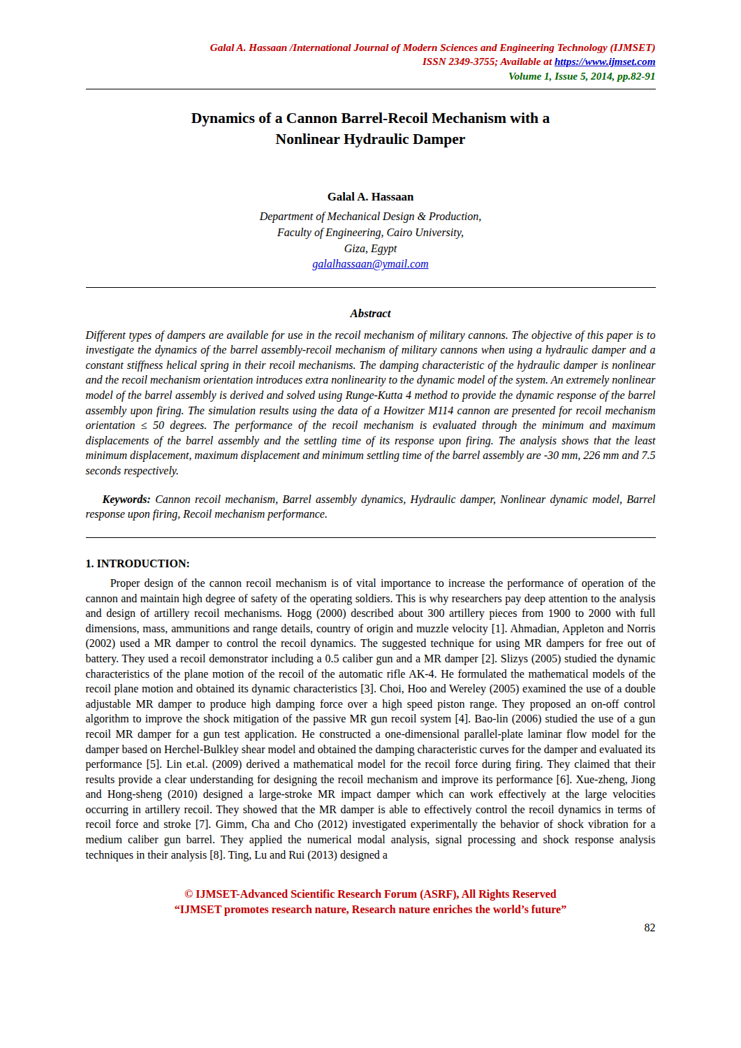Galal A. Hassaan /International Journal of Modern Sciences and Engineering Technology (IJMSET)
ISSN 2349-3755; Available at https://www.ijmset.com
Volume 1, Issue 5, 2014, pp.82-91
Dynamics of a Cannon Barrel-Recoil Mechanism with a
Nonlinear Hydraulic Damper
Galal A. Hassaan
Department of Mechanical Design & Production,
Faculty of Engineering, Cairo University,
Giza, Egypt
galalhassaan@ymail.com
Abstract
Different types of dampers are available for use in the recoil mechanism of military cannons. The objective of this paper is to investigate the dynamics of the barrel assembly-recoil mechanism of military cannons when using a hydraulic damper and a constant stiffness helical spring in their recoil mechanisms. The damping characteristic of the hydraulic damper is nonlinear and the recoil mechanism orientation introduces extra nonlinearity to the dynamic model of the system. An extremely nonlinear model of the barrel assembly is derived and solved using Runge-Kutta 4 method to provide the dynamic response of the barrel assembly upon firing. The simulation results using the data of a Howitzer M114 cannon are presented for recoil mechanism orientation ≤ 50 degrees. The performance of the recoil mechanism is evaluated through the minimum and maximum displacements of the barrel assembly and the settling time of its response upon firing. The analysis shows that the least minimum displacement, maximum displacement and minimum settling time of the barrel assembly are -30 mm, 226 mm and 7.5 seconds respectively.
Keywords: Cannon recoil mechanism, Barrel assembly dynamics, Hydraulic damper, Nonlinear dynamic model, Barrel response upon firing, Recoil mechanism performance.
1. INTRODUCTION:
Proper design of the cannon recoil mechanism is of vital importance to increase the performance of operation of the cannon and maintain high degree of safety of the operating soldiers. This is why researchers pay deep attention to the analysis and design of artillery recoil mechanisms. Hogg (2000) described about 300 artillery pieces from 1900 to 2000 with full dimensions, mass, ammunitions and range details, country of origin and muzzle velocity [1]. Ahmadian, Appleton and Norris (2002) used a MR damper to control the recoil dynamics. The suggested technique for using MR dampers for free out of battery. They used a recoil demonstrator including a 0.5 caliber gun and a MR damper [2]. Slizys (2005) studied the dynamic characteristics of the plane motion of the recoil of the automatic rifle AK-4. He formulated the mathematical models of the recoil plane motion and obtained its dynamic characteristics [3]. Choi, Hoo and Wereley (2005) examined the use of a double adjustable MR damper to produce high damping force over a high speed piston range. They proposed an on-off control algorithm to improve the shock mitigation of the passive MR gun recoil system [4]. Bao-lin (2006) studied the use of a gun recoil MR damper for a gun test application. He constructed a one-dimensional parallel-plate laminar flow model for the damper based on Herchel-Bulkley shear model and obtained the damping characteristic curves for the damper and evaluated its performance [5]. Lin et.al. (2009) derived a mathematical model for the recoil force during firing. They claimed that their results provide a clear understanding for designing the recoil mechanism and improve its performance [6]. Xue-zheng, Jiong and Hong-sheng (2010) designed a large-stroke MR impact damper which can work effectively at the large velocities occurring in artillery recoil. They showed that the MR damper is able to effectively control the recoil dynamics in terms of recoil force and stroke [7]. Gimm, Cha and Cho (2012) investigated experimentally the behavior of shock vibration for a medium caliber gun barrel. They applied the numerical modal analysis, signal processing and shock response analysis techniques in their analysis [8]. Ting, Lu and Rui (2013) designed a
© IJMSET-Advanced Scientific Research Forum (ASRF), All Rights Reserved
“IJMSET promotes research nature, Research nature enriches the world’s future”
82